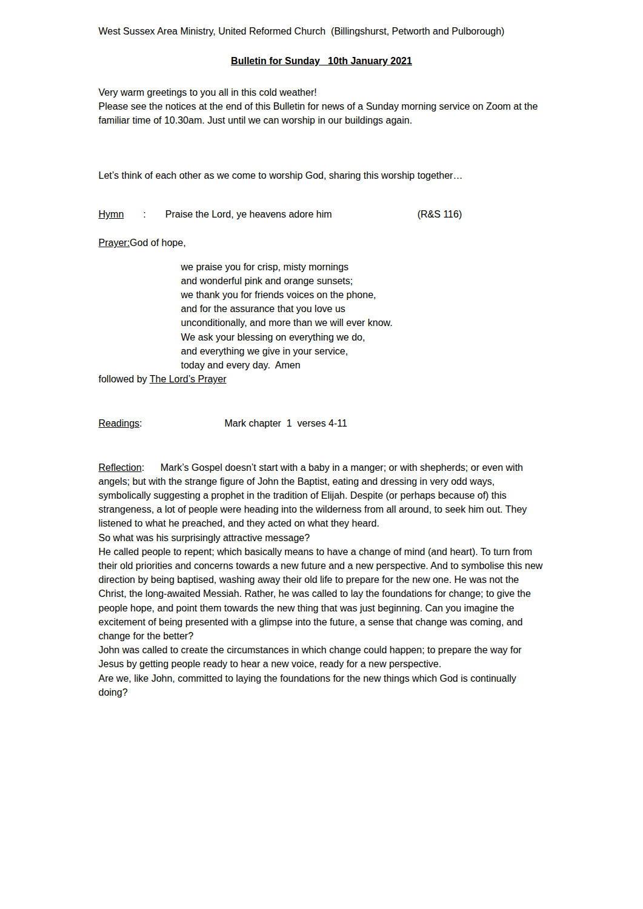West Sussex Area Ministry, United Reformed Church (Billingshurst, Petworth and Pulborough)
Bulletin for Sunday 10th January 2021
Very warm greetings to you all in this cold weather!
Please see the notices at the end of this Bulletin for news of a Sunday morning service on Zoom at the familiar time of 10.30am. Just until we can worship in our buildings again.
Let’s think of each other as we come to worship God, sharing this worship together…
Hymn: Praise the Lord, ye heavens adore him (R&S 116)
Prayer: God of hope,
we praise you for crisp, misty mornings
and wonderful pink and orange sunsets;
we thank you for friends voices on the phone,
and for the assurance that you love us
unconditionally, and more than we will ever know.
We ask your blessing on everything we do,
and everything we give in your service,
today and every day. Amen
followed by The Lord’s Prayer
Readings: Mark chapter 1 verses 4-11
Reflection: Mark’s Gospel doesn’t start with a baby in a manger; or with shepherds; or even with angels; but with the strange figure of John the Baptist, eating and dressing in very odd ways, symbolically suggesting a prophet in the tradition of Elijah. Despite (or perhaps because of) this strangeness, a lot of people were heading into the wilderness from all around, to seek him out. They listened to what he preached, and they acted on what they heard.
So what was his surprisingly attractive message?
He called people to repent; which basically means to have a change of mind (and heart). To turn from their old priorities and concerns towards a new future and a new perspective. And to symbolise this new direction by being baptised, washing away their old life to prepare for the new one. He was not the Christ, the long-awaited Messiah. Rather, he was called to lay the foundations for change; to give the people hope, and point them towards the new thing that was just beginning. Can you imagine the excitement of being presented with a glimpse into the future, a sense that change was coming, and change for the better?
John was called to create the circumstances in which change could happen; to prepare the way for Jesus by getting people ready to hear a new voice, ready for a new perspective.
Are we, like John, committed to laying the foundations for the new things which God is continually doing?